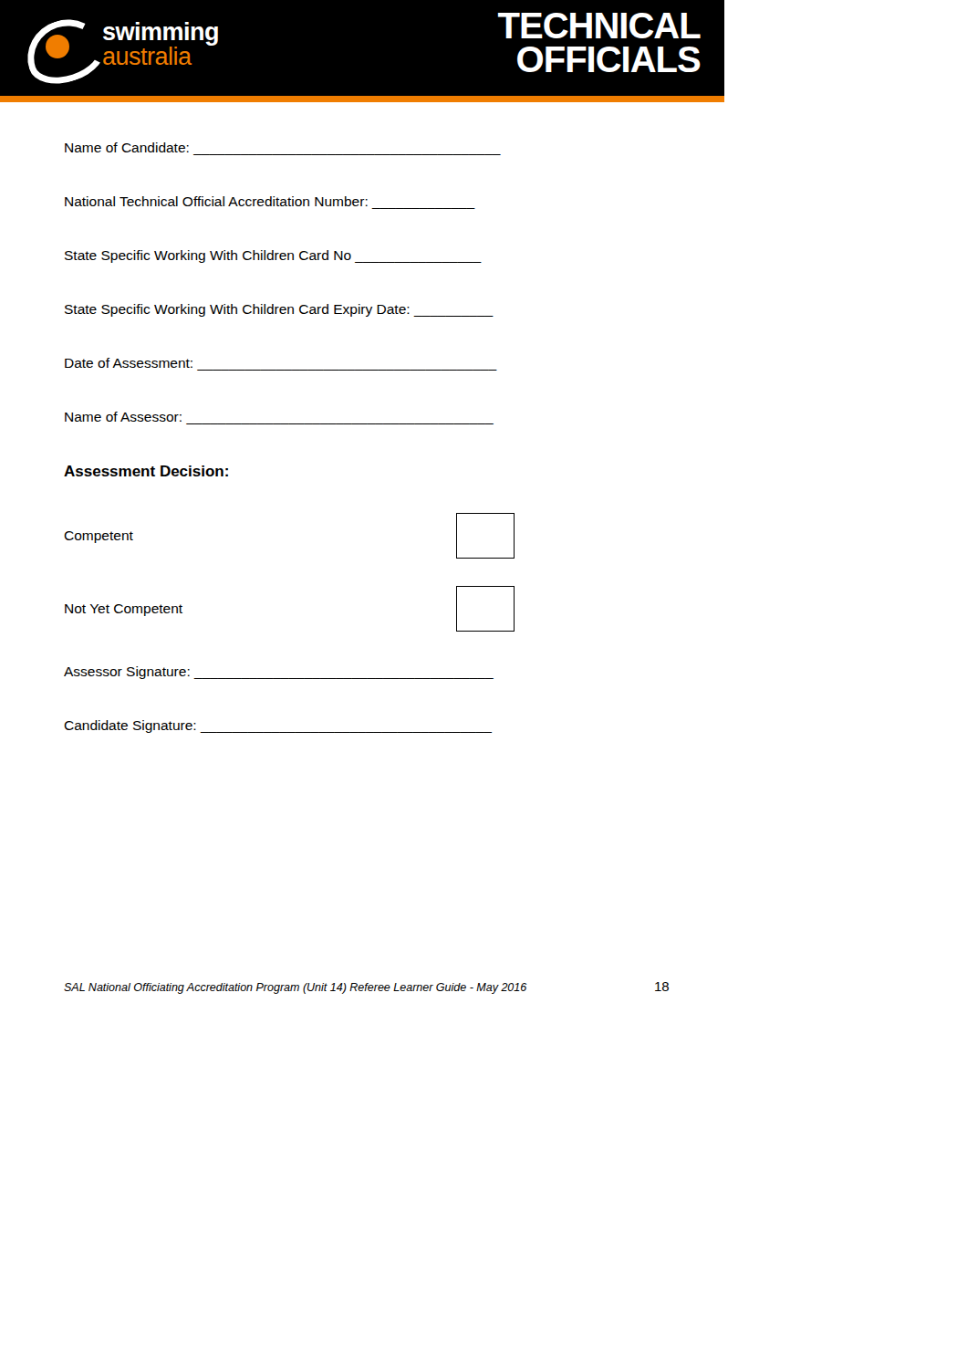swimming
australia
TECHNICAL
OFFICIALS
Name of Candidate: _______________________________________
National Technical Official Accreditation Number: _____________
State Specific Working With Children Card No ________________
State Specific Working With Children Card Expiry Date: __________
Date of Assessment: ______________________________________
Name of Assessor: _______________________________________
Assessment Decision:
Competent
Not Yet Competent
Assessor Signature: ______________________________________
Candidate Signature: _____________________________________
SAL National Officiating Accreditation Program (Unit 14) Referee Learner Guide - May 2016
18